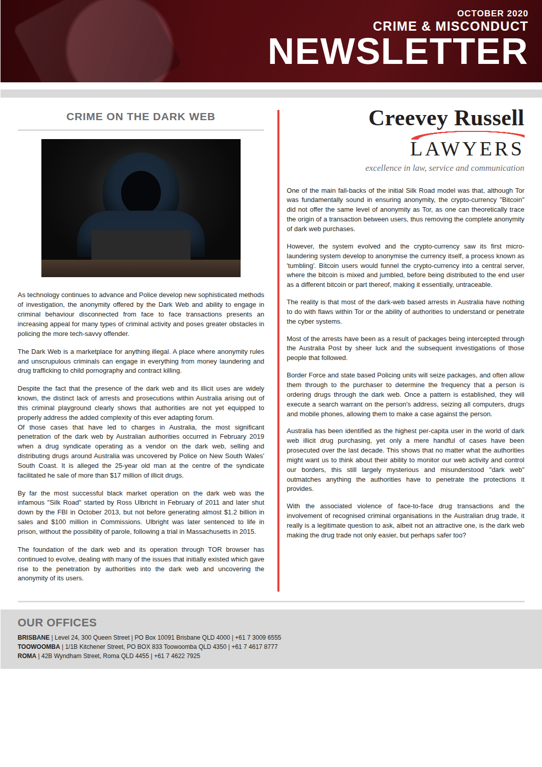OCTOBER 2020
CRIME & MISCONDUCT
NEWSLETTER
CRIME ON THE DARK WEB
As technology continues to advance and Police develop new sophisticated methods of investigation, the anonymity offered by the Dark Web and ability to engage in criminal behaviour disconnected from face to face transactions presents an increasing appeal for many types of criminal activity and poses greater obstacles in policing the more tech-savvy offender.
The Dark Web is a marketplace for anything illegal. A place where anonymity rules and unscrupulous criminals can engage in everything from money laundering and drug trafficking to child pornography and contract killing.
Despite the fact that the presence of the dark web and its illicit uses are widely known, the distinct lack of arrests and prosecutions within Australia arising out of this criminal playground clearly shows that authorities are not yet equipped to properly address the added complexity of this ever adapting forum.
Of those cases that have led to charges in Australia, the most significant penetration of the dark web by Australian authorities occurred in February 2019 when a drug syndicate operating as a vendor on the dark web, selling and distributing drugs around Australia was uncovered by Police on New South Wales' South Coast. It is alleged the 25-year old man at the centre of the syndicate facilitated he sale of more than $17 million of illicit drugs.
By far the most successful black market operation on the dark web was the infamous "Silk Road" started by Ross Ulbricht in February of 2011 and later shut down by the FBI in October 2013, but not before generating almost $1.2 billion in sales and $100 million in Commissions. Ulbright was later sentenced to life in prison, without the possibility of parole, following a trial in Massachusetts in 2015.
The foundation of the dark web and its operation through TOR browser has continued to evolve, dealing with many of the issues that initially existed which gave rise to the penetration by authorities into the dark web and uncovering the anonymity of its users.
Creevey Russell
LAWYERS
excellence in law, service and communication
One of the main fall-backs of the initial Silk Road model was that, although Tor was fundamentally sound in ensuring anonymity, the crypto-currency "Bitcoin" did not offer the same level of anonymity as Tor, as one can theoretically trace the origin of a transaction between users, thus removing the complete anonymity of dark web purchases.
However, the system evolved and the crypto-currency saw its first micro-laundering system develop to anonymise the currency itself, a process known as 'tumbling'. Bitcoin users would funnel the crypto-currency into a central server, where the bitcoin is mixed and jumbled, before being distributed to the end user as a different bitcoin or part thereof, making it essentially, untraceable.
The reality is that most of the dark-web based arrests in Australia have nothing to do with flaws within Tor or the ability of authorities to understand or penetrate the cyber systems.
Most of the arrests have been as a result of packages being intercepted through the Australia Post by sheer luck and the subsequent investigations of those people that followed.
Border Force and state based Policing units will seize packages, and often allow them through to the purchaser to determine the frequency that a person is ordering drugs through the dark web. Once a pattern is established, they will execute a search warrant on the person's address, seizing all computers, drugs and mobile phones, allowing them to make a case against the person.
Australia has been identified as the highest per-capita user in the world of dark web illicit drug purchasing, yet only a mere handful of cases have been prosecuted over the last decade. This shows that no matter what the authorities might want us to think about their ability to monitor our web activity and control our borders, this still largely mysterious and misunderstood "dark web" outmatches anything the authorities have to penetrate the protections it provides.
With the associated violence of face-to-face drug transactions and the involvement of recognised criminal organisations in the Australian drug trade, it really is a legitimate question to ask, albeit not an attractive one, is the dark web making the drug trade not only easier, but perhaps safer too?
OUR OFFICES
BRISBANE | Level 24, 300 Queen Street | PO Box 10091 Brisbane QLD 4000 | +61 7 3009 6555
TOOWOOMBA | 1/1B Kitchener Street, PO BOX 833 Toowoomba QLD 4350 | +61 7 4617 8777
ROMA | 42B Wyndham Street, Roma QLD 4455 | +61 7 4622 7925